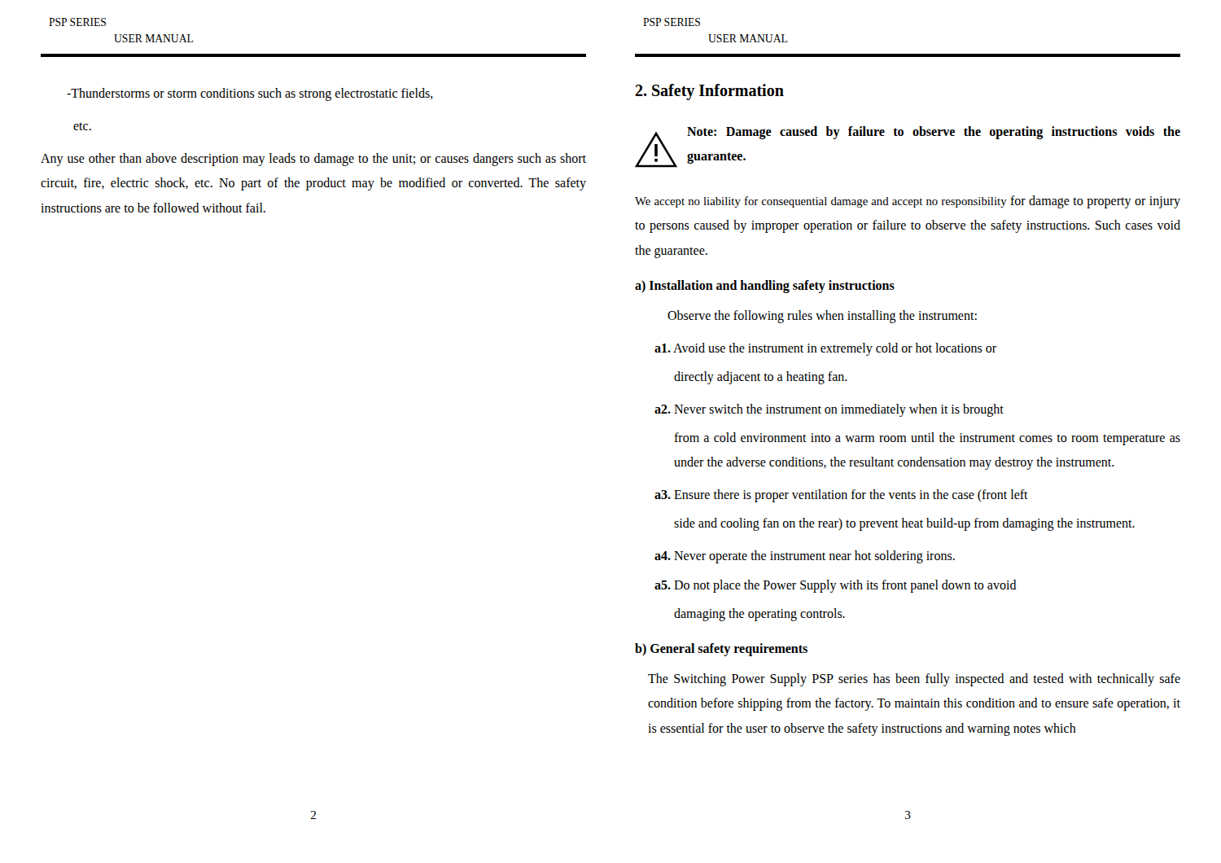PSP SERIES USER MANUAL
-Thunderstorms or storm conditions such as strong electrostatic fields,
etc.
Any use other than above description may leads to damage to the unit; or causes dangers such as short circuit, fire, electric shock, etc. No part of the product may be modified or converted. The safety instructions are to be followed without fail.
2
PSP SERIES USER MANUAL
2. Safety Information
Note: Damage caused by failure to observe the operating instructions voids the guarantee.
We accept no liability for consequential damage and accept no responsibility for damage to property or injury to persons caused by improper operation or failure to observe the safety instructions. Such cases void the guarantee.
a) Installation and handling safety instructions
Observe the following rules when installing the instrument:
a1. Avoid use the instrument in extremely cold or hot locations or
directly adjacent to a heating fan.
a2. Never switch the instrument on immediately when it is brought
from a cold environment into a warm room until the instrument comes to room temperature as under the adverse conditions, the resultant condensation may destroy the instrument.
a3. Ensure there is proper ventilation for the vents in the case (front left
side and cooling fan on the rear) to prevent heat build-up from damaging the instrument.
a4. Never operate the instrument near hot soldering irons.
a5. Do not place the Power Supply with its front panel down to avoid
damaging the operating controls.
b) General safety requirements
The Switching Power Supply PSP series has been fully inspected and tested with technically safe condition before shipping from the factory. To maintain this condition and to ensure safe operation, it is essential for the user to observe the safety instructions and warning notes which
3